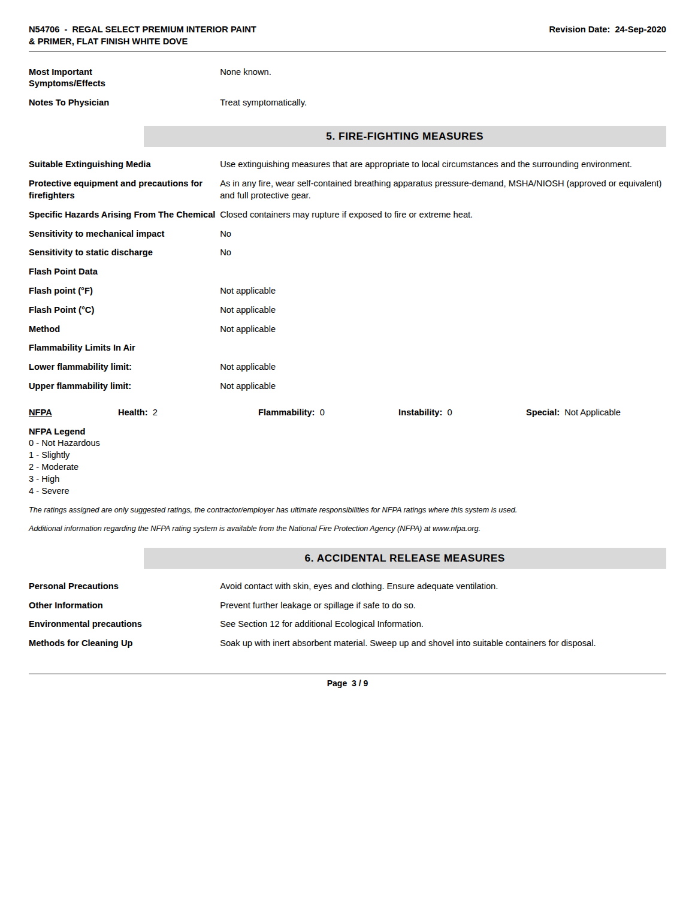N54706 - REGAL SELECT PREMIUM INTERIOR PAINT
& PRIMER, FLAT FINISH WHITE DOVE
Revision Date: 24-Sep-2020
| Most Important Symptoms/Effects | None known. |
| Notes To Physician | Treat symptomatically. |
5. FIRE-FIGHTING MEASURES
| Suitable Extinguishing Media | Use extinguishing measures that are appropriate to local circumstances and the surrounding environment. |
| Protective equipment and precautions for firefighters | As in any fire, wear self-contained breathing apparatus pressure-demand, MSHA/NIOSH (approved or equivalent) and full protective gear. |
| Specific Hazards Arising From The Chemical | Closed containers may rupture if exposed to fire or extreme heat. |
| Sensitivity to mechanical impact | No |
| Sensitivity to static discharge | No |
| Flash Point Data | |
| Flash point (°F) | Not applicable |
| Flash Point (°C) | Not applicable |
| Method | Not applicable |
| Flammability Limits In Air | |
| Lower flammability limit: | Not applicable |
| Upper flammability limit: | Not applicable |
NFPA
Health: 2
Flammability: 0
Instability: 0
Special: Not Applicable
NFPA Legend
0 - Not Hazardous
1 - Slightly
2 - Moderate
3 - High
4 - Severe
The ratings assigned are only suggested ratings, the contractor/employer has ultimate responsibilities for NFPA ratings where this system is used.
Additional information regarding the NFPA rating system is available from the National Fire Protection Agency (NFPA) at www.nfpa.org.
6. ACCIDENTAL RELEASE MEASURES
| Personal Precautions | Avoid contact with skin, eyes and clothing. Ensure adequate ventilation. |
| Other Information | Prevent further leakage or spillage if safe to do so. |
| Environmental precautions | See Section 12 for additional Ecological Information. |
| Methods for Cleaning Up | Soak up with inert absorbent material. Sweep up and shovel into suitable containers for disposal. |
Page 3 / 9